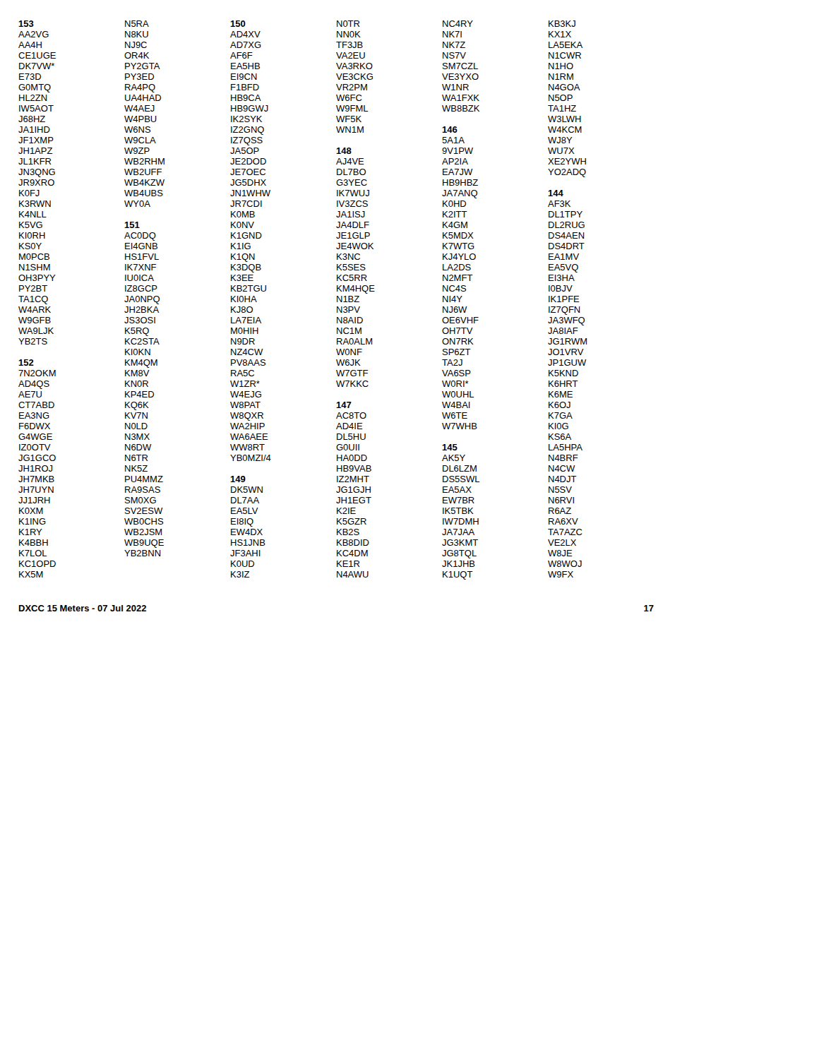| 153 | N5RA | 150 | N0TR | NC4RY | KB3KJ |
| AA2VG | N8KU | AD4XV | NN0K | NK7I | KX1X |
| AA4H | NJ9C | AD7XG | TF3JB | NK7Z | LA5EKA |
| CE1UGE | OR4K | AF6F | VA2EU | NS7V | N1CWR |
| DK7VW* | PY2GTA | EA5HB | VA3RKO | SM7CZL | N1HO |
| E73D | PY3ED | EI9CN | VE3CKG | VE3YXO | N1RM |
| G0MTQ | RA4PQ | F1BFD | VR2PM | W1NR | N4GOA |
| HL2ZN | UA4HAD | HB9CA | W6FC | WA1FXK | N5OP |
| IW5AOT | W4AEJ | HB9GWJ | W9FML | WB8BZK | TA1HZ |
| J68HZ | W4PBU | IK2SYK | WF5K | | W3LWH |
| JA1IHD | W6NS | IZ2GNQ | WN1M | 146 | W4KCM |
| JF1XMP | W9CLA | IZ7QSS | | 5A1A | WJ8Y |
| JH1APZ | W9ZP | JA5OP | 148 | 9V1PW | WU7X |
| JL1KFR | WB2RHM | JE2DOD | AJ4VE | AP2IA | XE2YWH |
| JN3QNG | WB2UFF | JE7OEC | DL7BO | EA7JW | YO2ADQ |
| JR9XRO | WB4KZW | JG5DHX | G3YEC | HB9HBZ | |
| K0FJ | WB4UBS | JN1WHW | IK7WUJ | JA7ANQ | 144 |
| K3RWN | WY0A | JR7CDI | IV3ZCS | K0HD | AF3K |
| K4NLL | | K0MB | JA1ISJ | K2ITT | DL1TPY |
| K5VG | 151 | K0NV | JA4DLF | K4GM | DL2RUG |
| KI0RH | AC0DQ | K1GND | JE1GLP | K5MDX | DS4AEN |
| KS0Y | EI4GNB | K1IG | JE4WOK | K7WTG | DS4DRT |
| M0PCB | HS1FVL | K1QN | K3NC | KJ4YLO | EA1MV |
| N1SHM | IK7XNF | K3DQB | K5SES | LA2DS | EA5VQ |
| OH3PYY | IU0ICA | K3EE | KC5RR | N2MFT | EI3HA |
| PY2BT | IZ8GCP | KB2TGU | KM4HQE | NC4S | I0BJV |
| TA1CQ | JA0NPQ | KI0HA | N1BZ | NI4Y | IK1PFE |
| W4ARK | JH2BKA | KJ8O | N3PV | NJ6W | IZ7QFN |
| W9GFB | JS3OSI | LA7EIA | N8AID | OE6VHF | JA3WFQ |
| WA9LJK | K5RQ | M0HIH | NC1M | OH7TV | JA8IAF |
| YB2TS | KC2STA | N9DR | RA0ALM | ON7RK | JG1RWM |
| | KI0KN | NZ4CW | W0NF | SP6ZT | JO1VRV |
| 152 | KM4QM | PV8AAS | W6JK | TA2J | JP1GUW |
| 7N2OKM | KM8V | RA5C | W7GTF | VA6SP | K5KND |
| AD4QS | KN0R | W1ZR* | W7KKC | W0RI* | K6HRT |
| AE7U | KP4ED | W4EJG | | W0UHL | K6ME |
| CT7ABD | KQ6K | W8PAT | 147 | W4BAI | K6OJ |
| EA3NG | KV7N | W8QXR | AC8TO | W6TE | K7GA |
| F6DWX | N0LD | WA2HIP | AD4IE | W7WHB | KI0G |
| G4WGE | N3MX | WA6AEE | DL5HU | | KS6A |
| IZ0OTV | N6DW | WW8RT | G0UII | 145 | LA5HPA |
| JG1GCO | N6TR | YB0MZI/4 | HA0DD | AK5Y | N4BRF |
| JH1ROJ | NK5Z | | HB9VAB | DL6LZM | N4CW |
| JH7MKB | PU4MMZ | 149 | IZ2MHT | DS5SWL | N4DJT |
| JH7UYN | RA9SAS | DK5WN | JG1GJH | EA5AX | N5SV |
| JJ1JRH | SM0XG | DL7AA | JH1EGT | EW7BR | N6RVI |
| K0XM | SV2ESW | EA5LV | K2IE | IK5TBK | R6AZ |
| K1ING | WB0CHS | EI8IQ | K5GZR | IW7DMH | RA6XV |
| K1RY | WB2JSM | EW4DX | KB2S | JA7JAA | TA7AZC |
| K4BBH | WB9UQE | HS1JNB | KB8DID | JG3KMT | VE2LX |
| K7LOL | YB2BNN | JF3AHI | KC4DM | JG8TQL | W8JE |
| KC1OPD | | K0UD | KE1R | JK1JHB | W8WOJ |
| KX5M | | K3IZ | N4AWU | K1UQT | W9FX |
DXCC 15 Meters - 07 Jul 2022 17